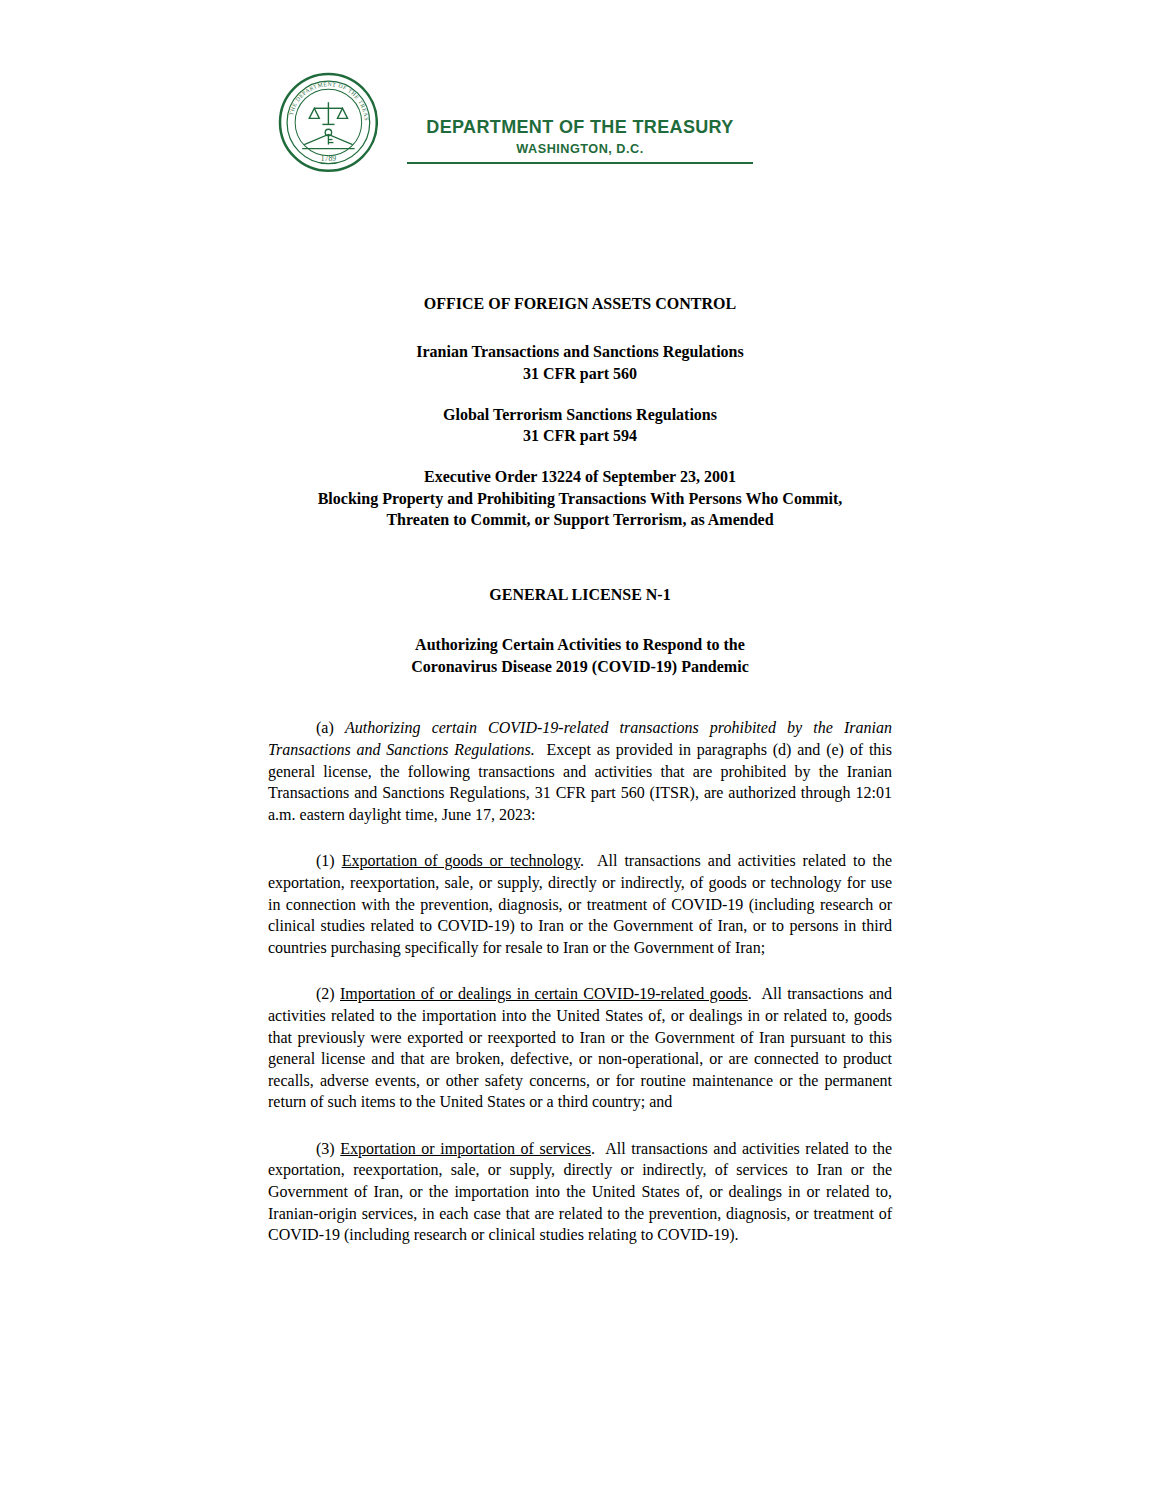1789 THE DEPARTMENT OF THE TREASURY
DEPARTMENT OF THE TREASURY
WASHINGTON, D.C.
OFFICE OF FOREIGN ASSETS CONTROL
Iranian Transactions and Sanctions Regulations
31 CFR part 560
Global Terrorism Sanctions Regulations
31 CFR part 594
Executive Order 13224 of September 23, 2001
Blocking Property and Prohibiting Transactions With Persons Who Commit,
Threaten to Commit, or Support Terrorism, as Amended
GENERAL LICENSE N-1
Authorizing Certain Activities to Respond to the
Coronavirus Disease 2019 (COVID-19) Pandemic
(a) Authorizing certain COVID-19-related transactions prohibited by the Iranian Transactions and Sanctions Regulations. Except as provided in paragraphs (d) and (e) of this general license, the following transactions and activities that are prohibited by the Iranian Transactions and Sanctions Regulations, 31 CFR part 560 (ITSR), are authorized through 12:01 a.m. eastern daylight time, June 17, 2023:
(1) Exportation of goods or technology. All transactions and activities related to the exportation, reexportation, sale, or supply, directly or indirectly, of goods or technology for use in connection with the prevention, diagnosis, or treatment of COVID-19 (including research or clinical studies related to COVID-19) to Iran or the Government of Iran, or to persons in third countries purchasing specifically for resale to Iran or the Government of Iran;
(2) Importation of or dealings in certain COVID-19-related goods. All transactions and activities related to the importation into the United States of, or dealings in or related to, goods that previously were exported or reexported to Iran or the Government of Iran pursuant to this general license and that are broken, defective, or non-operational, or are connected to product recalls, adverse events, or other safety concerns, or for routine maintenance or the permanent return of such items to the United States or a third country; and
(3) Exportation or importation of services. All transactions and activities related to the exportation, reexportation, sale, or supply, directly or indirectly, of services to Iran or the Government of Iran, or the importation into the United States of, or dealings in or related to, Iranian-origin services, in each case that are related to the prevention, diagnosis, or treatment of COVID-19 (including research or clinical studies relating to COVID-19).